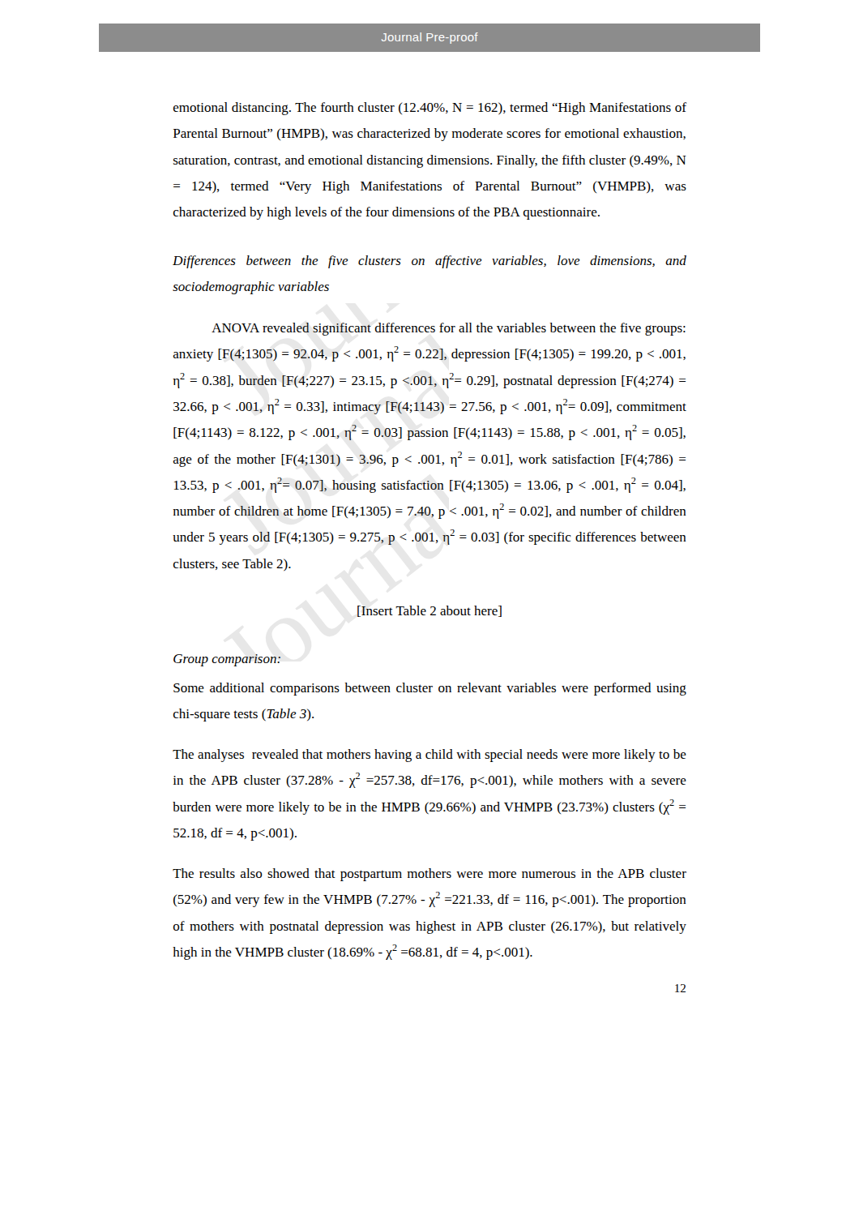Journal Pre-proof
Journal Journal Journal
emotional distancing. The fourth cluster (12.40%, N = 162), termed “High Manifestations of Parental Burnout” (HMPB), was characterized by moderate scores for emotional exhaustion, saturation, contrast, and emotional distancing dimensions. Finally, the fifth cluster (9.49%, N = 124), termed “Very High Manifestations of Parental Burnout” (VHMPB), was characterized by high levels of the four dimensions of the PBA questionnaire.
Differences between the five clusters on affective variables, love dimensions, and sociodemographic variables
ANOVA revealed significant differences for all the variables between the five groups: anxiety [F(4;1305) = 92.04, p < .001, η2 = 0.22], depression [F(4;1305) = 199.20, p < .001, η2 = 0.38], burden [F(4;227) = 23.15, p <.001, η2= 0.29], postnatal depression [F(4;274) = 32.66, p < .001, η2 = 0.33], intimacy [F(4;1143) = 27.56, p < .001, η2= 0.09], commitment [F(4;1143) = 8.122, p < .001, η2 = 0.03] passion [F(4;1143) = 15.88, p < .001, η2 = 0.05], age of the mother [F(4;1301) = 3.96, p < .001, η2 = 0.01], work satisfaction [F(4;786) = 13.53, p < .001, η2= 0.07], housing satisfaction [F(4;1305) = 13.06, p < .001, η2 = 0.04], number of children at home [F(4;1305) = 7.40, p < .001, η2 = 0.02], and number of children under 5 years old [F(4;1305) = 9.275, p < .001, η2 = 0.03] (for specific differences between clusters, see Table 2).
[Insert Table 2 about here]
Group comparison:
Some additional comparisons between cluster on relevant variables were performed using chi-square tests (Table 3).
The analyses revealed that mothers having a child with special needs were more likely to be in the APB cluster (37.28% - χ2 =257.38, df=176, p<.001), while mothers with a severe burden were more likely to be in the HMPB (29.66%) and VHMPB (23.73%) clusters (χ2 = 52.18, df = 4, p<.001).
The results also showed that postpartum mothers were more numerous in the APB cluster (52%) and very few in the VHMPB (7.27% - χ2 =221.33, df = 116, p<.001). The proportion of mothers with postnatal depression was highest in APB cluster (26.17%), but relatively high in the VHMPB cluster (18.69% - χ2 =68.81, df = 4, p<.001).
12